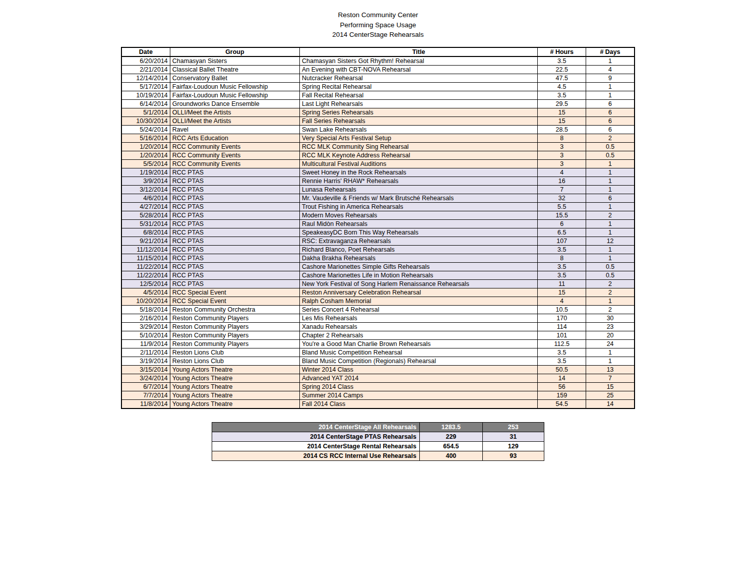Reston Community Center
Performing Space Usage
2014 CenterStage Rehearsals
| Date | Group | Title | # Hours | # Days |
| --- | --- | --- | --- | --- |
| 6/20/2014 | Chamasyan Sisters | Chamasyan Sisters Got Rhythm! Rehearsal | 3.5 | 1 |
| 2/21/2014 | Classical Ballet Theatre | An Evening with CBT-NOVA Rehearsal | 22.5 | 4 |
| 12/14/2014 | Conservatory Ballet | Nutcracker Rehearsal | 47.5 | 9 |
| 5/17/2014 | Fairfax-Loudoun Music Fellowship | Spring Recital Rehearsal | 4.5 | 1 |
| 10/19/2014 | Fairfax-Loudoun Music Fellowship | Fall Recital Rehearsal | 3.5 | 1 |
| 6/14/2014 | Groundworks Dance Ensemble | Last Light Rehearsals | 29.5 | 6 |
| 5/1/2014 | OLLI/Meet the Artists | Spring Series Rehearsals | 15 | 6 |
| 10/30/2014 | OLLI/Meet the Artists | Fall Series Rehearsals | 15 | 6 |
| 5/24/2014 | Ravel | Swan Lake Rehearsals | 28.5 | 6 |
| 5/16/2014 | RCC Arts Education | Very Special Arts Festival Setup | 8 | 2 |
| 1/20/2014 | RCC Community Events | RCC MLK Community Sing Rehearsal | 3 | 0.5 |
| 1/20/2014 | RCC Community Events | RCC MLK Keynote Address Rehearsal | 3 | 0.5 |
| 5/5/2014 | RCC Community Events | Multicultural Festival Auditions | 3 | 1 |
| 1/19/2014 | RCC PTAS | Sweet Honey in the Rock Rehearsals | 4 | 1 |
| 3/9/2014 | RCC PTAS | Rennie Harris' RHAW* Rehearsals | 16 | 1 |
| 3/12/2014 | RCC PTAS | Lunasa Rehearsals | 7 | 1 |
| 4/6/2014 | RCC PTAS | Mr. Vaudeville & Friends w/ Mark Brutsché Rehearsals | 32 | 6 |
| 4/27/2014 | RCC PTAS | Trout Fishing in America Rehearsals | 5.5 | 1 |
| 5/28/2014 | RCC PTAS | Modern Moves Rehearsals | 15.5 | 2 |
| 5/31/2014 | RCC PTAS | Raul Midòn Rehearsals | 6 | 1 |
| 6/8/2014 | RCC PTAS | SpeakeasyDC Born This Way Rehearsals | 6.5 | 1 |
| 9/21/2014 | RCC PTAS | RSC: Extravaganza Rehearsals | 107 | 12 |
| 11/12/2014 | RCC PTAS | Richard Blanco, Poet Rehearsals | 3.5 | 1 |
| 11/15/2014 | RCC PTAS | Dakha Brakha Rehearsals | 8 | 1 |
| 11/22/2014 | RCC PTAS | Cashore Marionettes Simple Gifts Rehearsals | 3.5 | 0.5 |
| 11/22/2014 | RCC PTAS | Cashore Marionettes Life in Motion Rehearsals | 3.5 | 0.5 |
| 12/5/2014 | RCC PTAS | New York Festival of Song Harlem Renaissance Rehearsals | 11 | 2 |
| 4/5/2014 | RCC Special Event | Reston Anniversary Celebration Rehearsal | 15 | 2 |
| 10/20/2014 | RCC Special Event | Ralph Cosham Memorial | 4 | 1 |
| 5/18/2014 | Reston Community Orchestra | Series Concert 4 Rehearsal | 10.5 | 2 |
| 2/16/2014 | Reston Community Players | Les Mis Rehearsals | 170 | 30 |
| 3/29/2014 | Reston Community Players | Xanadu Rehearsals | 114 | 23 |
| 5/10/2014 | Reston Community Players | Chapter 2 Rehearsals | 101 | 20 |
| 11/9/2014 | Reston Community Players | You're a Good Man Charlie Brown Rehearsals | 112.5 | 24 |
| 2/11/2014 | Reston Lions Club | Bland Music Competition Rehearsal | 3.5 | 1 |
| 3/19/2014 | Reston Lions Club | Bland Music Competition (Regionals) Rehearsal | 3.5 | 1 |
| 3/15/2014 | Young Actors Theatre | Winter 2014 Class | 50.5 | 13 |
| 3/24/2014 | Young Actors Theatre | Advanced YAT 2014 | 14 | 7 |
| 6/7/2014 | Young Actors Theatre | Spring 2014 Class | 56 | 15 |
| 7/7/2014 | Young Actors Theatre | Summer 2014 Camps | 159 | 25 |
| 11/8/2014 | Young Actors Theatre | Fall 2014 Class | 54.5 | 14 |
| 2014 CenterStage All Rehearsals | 1283.5 | 253 |
| 2014 CenterStage PTAS Rehearsals | 229 | 31 |
| 2014 CenterStage Rental Rehearsals | 654.5 | 129 |
| 2014 CS RCC Internal Use Rehearsals | 400 | 93 |